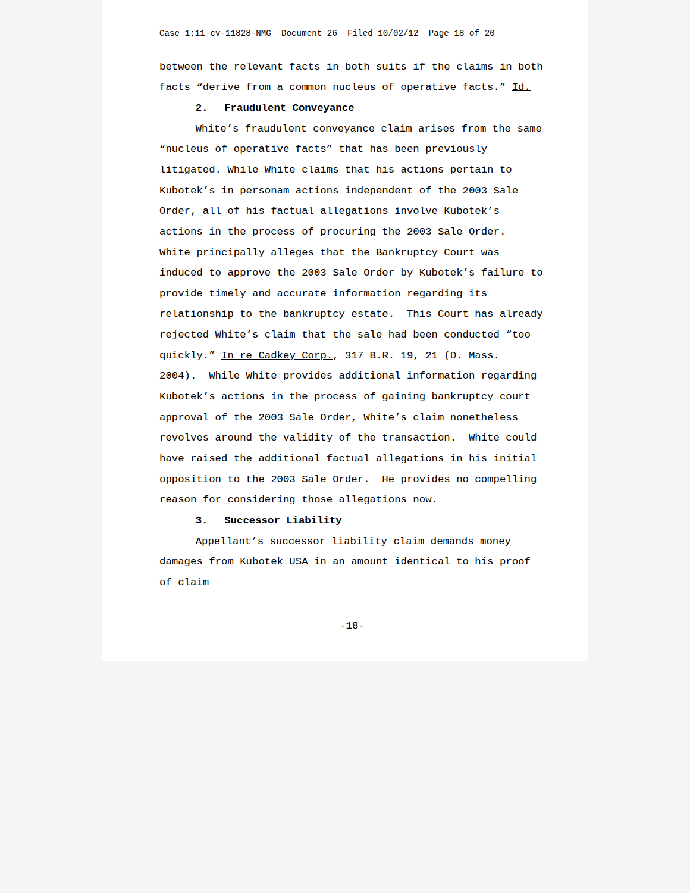Case 1:11-cv-11828-NMG Document 26 Filed 10/02/12 Page 18 of 20
between the relevant facts in both suits if the claims in both facts “derive from a common nucleus of operative facts.” Id.
2. Fraudulent Conveyance
White’s fraudulent conveyance claim arises from the same “nucleus of operative facts” that has been previously litigated. While White claims that his actions pertain to Kubotek’s in personam actions independent of the 2003 Sale Order, all of his factual allegations involve Kubotek’s actions in the process of procuring the 2003 Sale Order. White principally alleges that the Bankruptcy Court was induced to approve the 2003 Sale Order by Kubotek’s failure to provide timely and accurate information regarding its relationship to the bankruptcy estate. This Court has already rejected White’s claim that the sale had been conducted “too quickly.” In re Cadkey Corp., 317 B.R. 19, 21 (D. Mass. 2004). While White provides additional information regarding Kubotek’s actions in the process of gaining bankruptcy court approval of the 2003 Sale Order, White’s claim nonetheless revolves around the validity of the transaction. White could have raised the additional factual allegations in his initial opposition to the 2003 Sale Order. He provides no compelling reason for considering those allegations now.
3. Successor Liability
Appellant’s successor liability claim demands money damages from Kubotek USA in an amount identical to his proof of claim
-18-